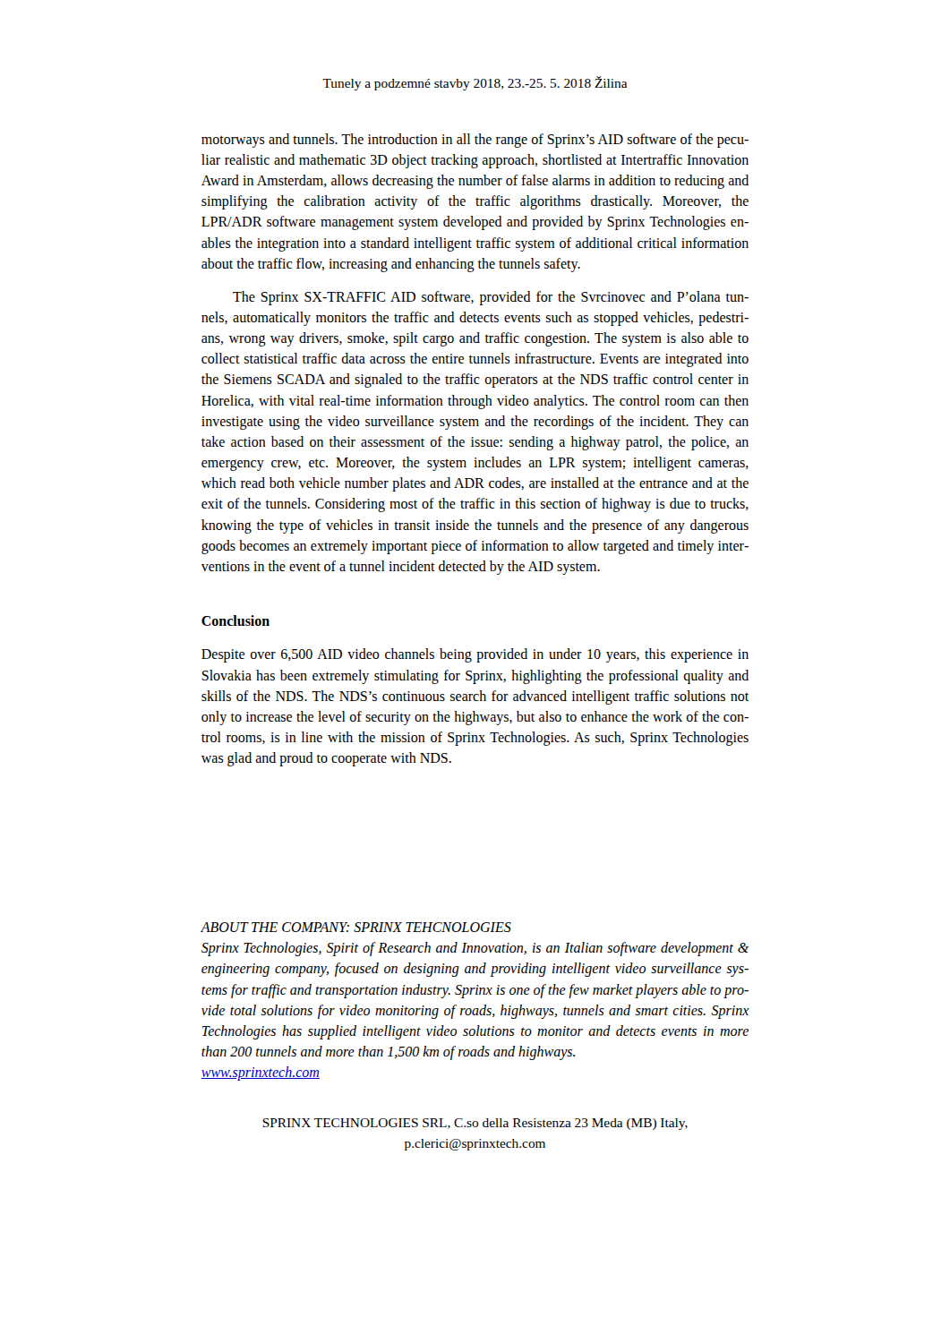Tunely a podzemné stavby 2018, 23.-25. 5. 2018 Žilina
motorways and tunnels. The introduction in all the range of Sprinx’s AID software of the peculiar realistic and mathematic 3D object tracking approach, shortlisted at Intertraffic Innovation Award in Amsterdam, allows decreasing the number of false alarms in addition to reducing and simplifying the calibration activity of the traffic algorithms drastically. Moreover, the LPR/ADR software management system developed and provided by Sprinx Technologies enables the integration into a standard intelligent traffic system of additional critical information about the traffic flow, increasing and enhancing the tunnels safety.
The Sprinx SX-TRAFFIC AID software, provided for the Svrcinovec and P’olana tunnels, automatically monitors the traffic and detects events such as stopped vehicles, pedestrians, wrong way drivers, smoke, spilt cargo and traffic congestion. The system is also able to collect statistical traffic data across the entire tunnels infrastructure. Events are integrated into the Siemens SCADA and signaled to the traffic operators at the NDS traffic control center in Horelica, with vital real-time information through video analytics. The control room can then investigate using the video surveillance system and the recordings of the incident. They can take action based on their assessment of the issue: sending a highway patrol, the police, an emergency crew, etc. Moreover, the system includes an LPR system; intelligent cameras, which read both vehicle number plates and ADR codes, are installed at the entrance and at the exit of the tunnels. Considering most of the traffic in this section of highway is due to trucks, knowing the type of vehicles in transit inside the tunnels and the presence of any dangerous goods becomes an extremely important piece of information to allow targeted and timely interventions in the event of a tunnel incident detected by the AID system.
Conclusion
Despite over 6,500 AID video channels being provided in under 10 years, this experience in Slovakia has been extremely stimulating for Sprinx, highlighting the professional quality and skills of the NDS. The NDS’s continuous search for advanced intelligent traffic solutions not only to increase the level of security on the highways, but also to enhance the work of the control rooms, is in line with the mission of Sprinx Technologies. As such, Sprinx Technologies was glad and proud to cooperate with NDS.
ABOUT THE COMPANY: SPRINX TEHCNOLOGIES
Sprinx Technologies, Spirit of Research and Innovation, is an Italian software development & engineering company, focused on designing and providing intelligent video surveillance systems for traffic and transportation industry. Sprinx is one of the few market players able to provide total solutions for video monitoring of roads, highways, tunnels and smart cities. Sprinx Technologies has supplied intelligent video solutions to monitor and detects events in more than 200 tunnels and more than 1,500 km of roads and highways.
www.sprinxtech.com
SPRINX TECHNOLOGIES SRL, C.so della Resistenza 23 Meda (MB) Italy, p.clerici@sprinxtech.com